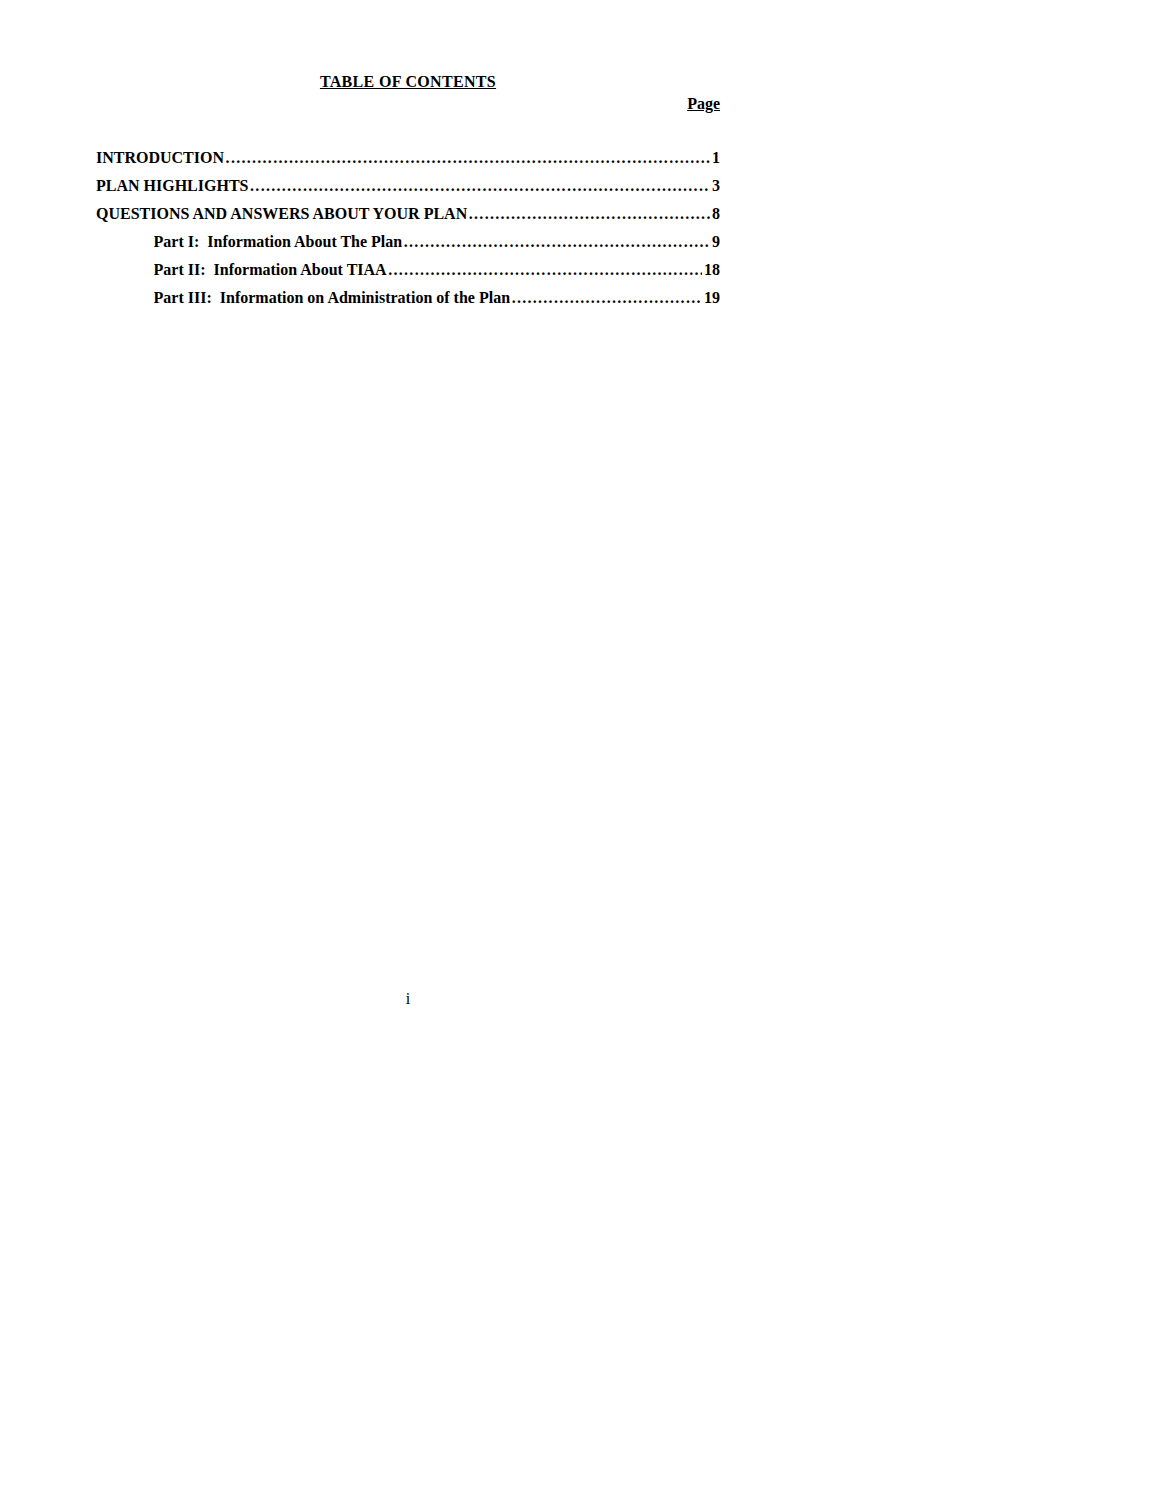TABLE OF CONTENTS
Page
INTRODUCTION .................................................................................................................. 1
PLAN HIGHLIGHTS ............................................................................................................. 3
QUESTIONS AND ANSWERS ABOUT YOUR PLAN ........................................................... 8
Part I: Information About The Plan ............................................................................ 9
Part II: Information About TIAA ............................................................................... 18
Part III: Information on Administration of the Plan .................................................. 19
i